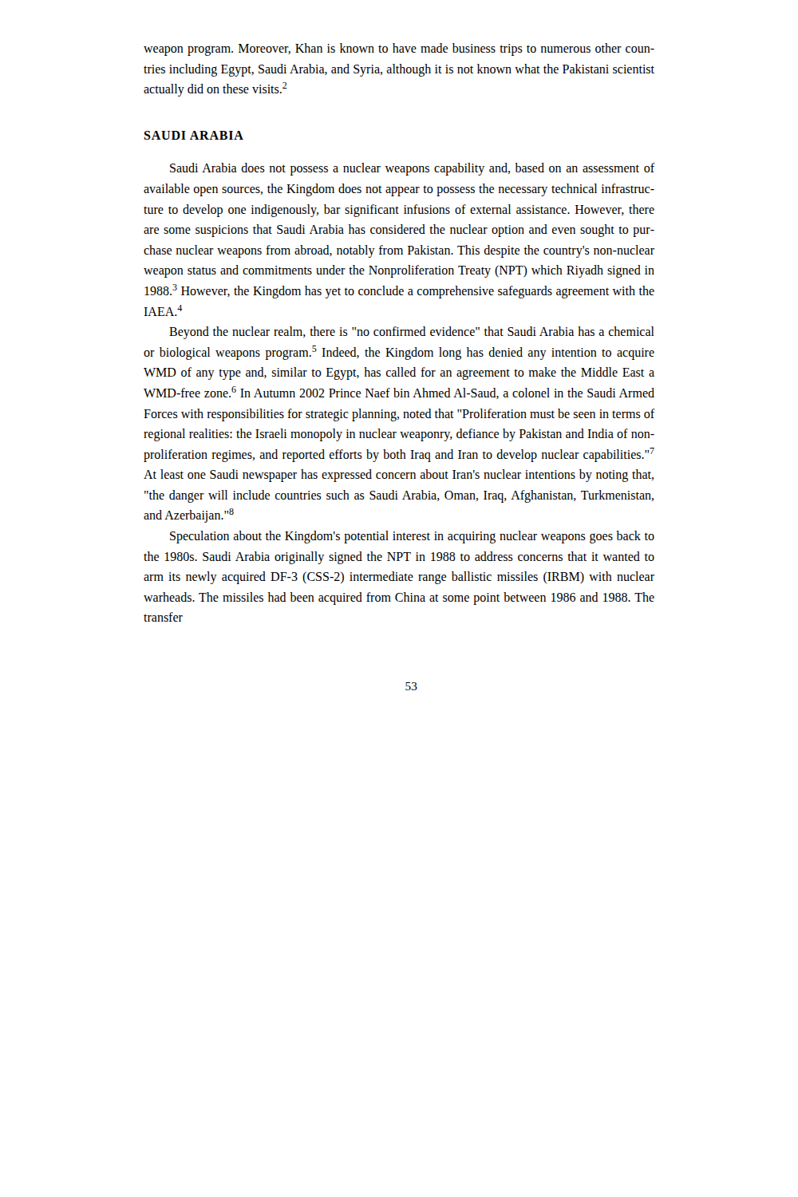weapon program. Moreover, Khan is known to have made business trips to numerous other countries including Egypt, Saudi Arabia, and Syria, although it is not known what the Pakistani scientist actually did on these visits.2
SAUDI ARABIA
Saudi Arabia does not possess a nuclear weapons capability and, based on an assessment of available open sources, the Kingdom does not appear to possess the necessary technical infrastructure to develop one indigenously, bar significant infusions of external assistance. However, there are some suspicions that Saudi Arabia has considered the nuclear option and even sought to purchase nuclear weapons from abroad, notably from Pakistan. This despite the country's non-nuclear weapon status and commitments under the Nonproliferation Treaty (NPT) which Riyadh signed in 1988.3 However, the Kingdom has yet to conclude a comprehensive safeguards agreement with the IAEA.4
Beyond the nuclear realm, there is "no confirmed evidence" that Saudi Arabia has a chemical or biological weapons program.5 Indeed, the Kingdom long has denied any intention to acquire WMD of any type and, similar to Egypt, has called for an agreement to make the Middle East a WMD-free zone.6 In Autumn 2002 Prince Naef bin Ahmed Al-Saud, a colonel in the Saudi Armed Forces with responsibilities for strategic planning, noted that "Proliferation must be seen in terms of regional realities: the Israeli monopoly in nuclear weaponry, defiance by Pakistan and India of nonproliferation regimes, and reported efforts by both Iraq and Iran to develop nuclear capabilities."7 At least one Saudi newspaper has expressed concern about Iran's nuclear intentions by noting that, "the danger will include countries such as Saudi Arabia, Oman, Iraq, Afghanistan, Turkmenistan, and Azerbaijan."8
Speculation about the Kingdom's potential interest in acquiring nuclear weapons goes back to the 1980s. Saudi Arabia originally signed the NPT in 1988 to address concerns that it wanted to arm its newly acquired DF-3 (CSS-2) intermediate range ballistic missiles (IRBM) with nuclear warheads. The missiles had been acquired from China at some point between 1986 and 1988. The transfer
53